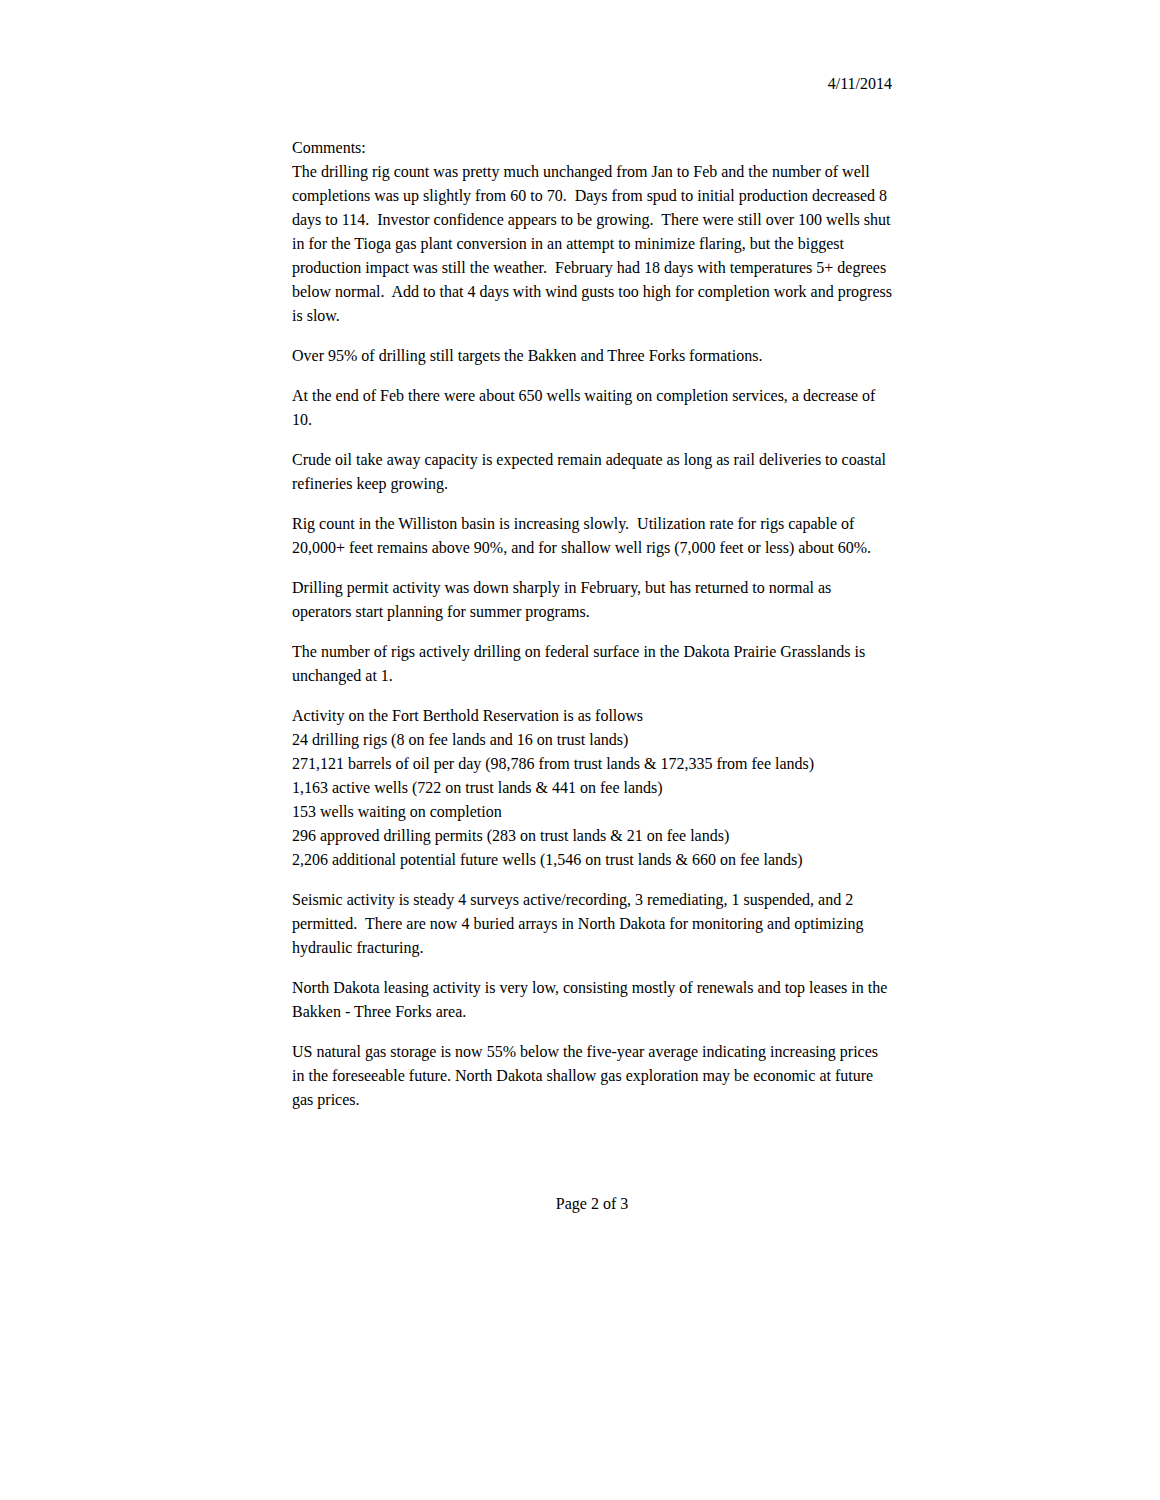4/11/2014
Comments:
The drilling rig count was pretty much unchanged from Jan to Feb and the number of well completions was up slightly from 60 to 70. Days from spud to initial production decreased 8 days to 114. Investor confidence appears to be growing. There were still over 100 wells shut in for the Tioga gas plant conversion in an attempt to minimize flaring, but the biggest production impact was still the weather. February had 18 days with temperatures 5+ degrees below normal. Add to that 4 days with wind gusts too high for completion work and progress is slow.
Over 95% of drilling still targets the Bakken and Three Forks formations.
At the end of Feb there were about 650 wells waiting on completion services, a decrease of 10.
Crude oil take away capacity is expected remain adequate as long as rail deliveries to coastal refineries keep growing.
Rig count in the Williston basin is increasing slowly. Utilization rate for rigs capable of 20,000+ feet remains above 90%, and for shallow well rigs (7,000 feet or less) about 60%.
Drilling permit activity was down sharply in February, but has returned to normal as operators start planning for summer programs.
The number of rigs actively drilling on federal surface in the Dakota Prairie Grasslands is unchanged at 1.
Activity on the Fort Berthold Reservation is as follows
24 drilling rigs (8 on fee lands and 16 on trust lands)
271,121 barrels of oil per day (98,786 from trust lands & 172,335 from fee lands)
1,163 active wells (722 on trust lands & 441 on fee lands)
153 wells waiting on completion
296 approved drilling permits (283 on trust lands & 21 on fee lands)
2,206 additional potential future wells (1,546 on trust lands & 660 on fee lands)
Seismic activity is steady 4 surveys active/recording, 3 remediating, 1 suspended, and 2 permitted. There are now 4 buried arrays in North Dakota for monitoring and optimizing hydraulic fracturing.
North Dakota leasing activity is very low, consisting mostly of renewals and top leases in the Bakken - Three Forks area.
US natural gas storage is now 55% below the five-year average indicating increasing prices in the foreseeable future. North Dakota shallow gas exploration may be economic at future gas prices.
Page 2 of 3